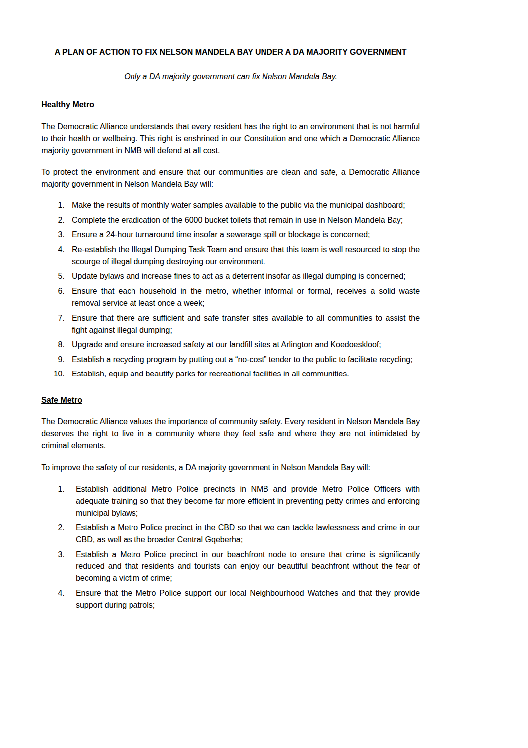A PLAN OF ACTION TO FIX NELSON MANDELA BAY UNDER A DA MAJORITY GOVERNMENT
Only a DA majority government can fix Nelson Mandela Bay.
Healthy Metro
The Democratic Alliance understands that every resident has the right to an environment that is not harmful to their health or wellbeing. This right is enshrined in our Constitution and one which a Democratic Alliance majority government in NMB will defend at all cost.
To protect the environment and ensure that our communities are clean and safe, a Democratic Alliance majority government in Nelson Mandela Bay will:
Make the results of monthly water samples available to the public via the municipal dashboard;
Complete the eradication of the 6000 bucket toilets that remain in use in Nelson Mandela Bay;
Ensure a 24-hour turnaround time insofar a sewerage spill or blockage is concerned;
Re-establish the Illegal Dumping Task Team and ensure that this team is well resourced to stop the scourge of illegal dumping destroying our environment.
Update bylaws and increase fines to act as a deterrent insofar as illegal dumping is concerned;
Ensure that each household in the metro, whether informal or formal, receives a solid waste removal service at least once a week;
Ensure that there are sufficient and safe transfer sites available to all communities to assist the fight against illegal dumping;
Upgrade and ensure increased safety at our landfill sites at Arlington and Koedoeskloof;
Establish a recycling program by putting out a “no-cost” tender to the public to facilitate recycling;
Establish, equip and beautify parks for recreational facilities in all communities.
Safe Metro
The Democratic Alliance values the importance of community safety. Every resident in Nelson Mandela Bay deserves the right to live in a community where they feel safe and where they are not intimidated by criminal elements.
To improve the safety of our residents, a DA majority government in Nelson Mandela Bay will:
Establish additional Metro Police precincts in NMB and provide Metro Police Officers with adequate training so that they become far more efficient in preventing petty crimes and enforcing municipal bylaws;
Establish a Metro Police precinct in the CBD so that we can tackle lawlessness and crime in our CBD, as well as the broader Central Gqeberha;
Establish a Metro Police precinct in our beachfront node to ensure that crime is significantly reduced and that residents and tourists can enjoy our beautiful beachfront without the fear of becoming a victim of crime;
Ensure that the Metro Police support our local Neighbourhood Watches and that they provide support during patrols;